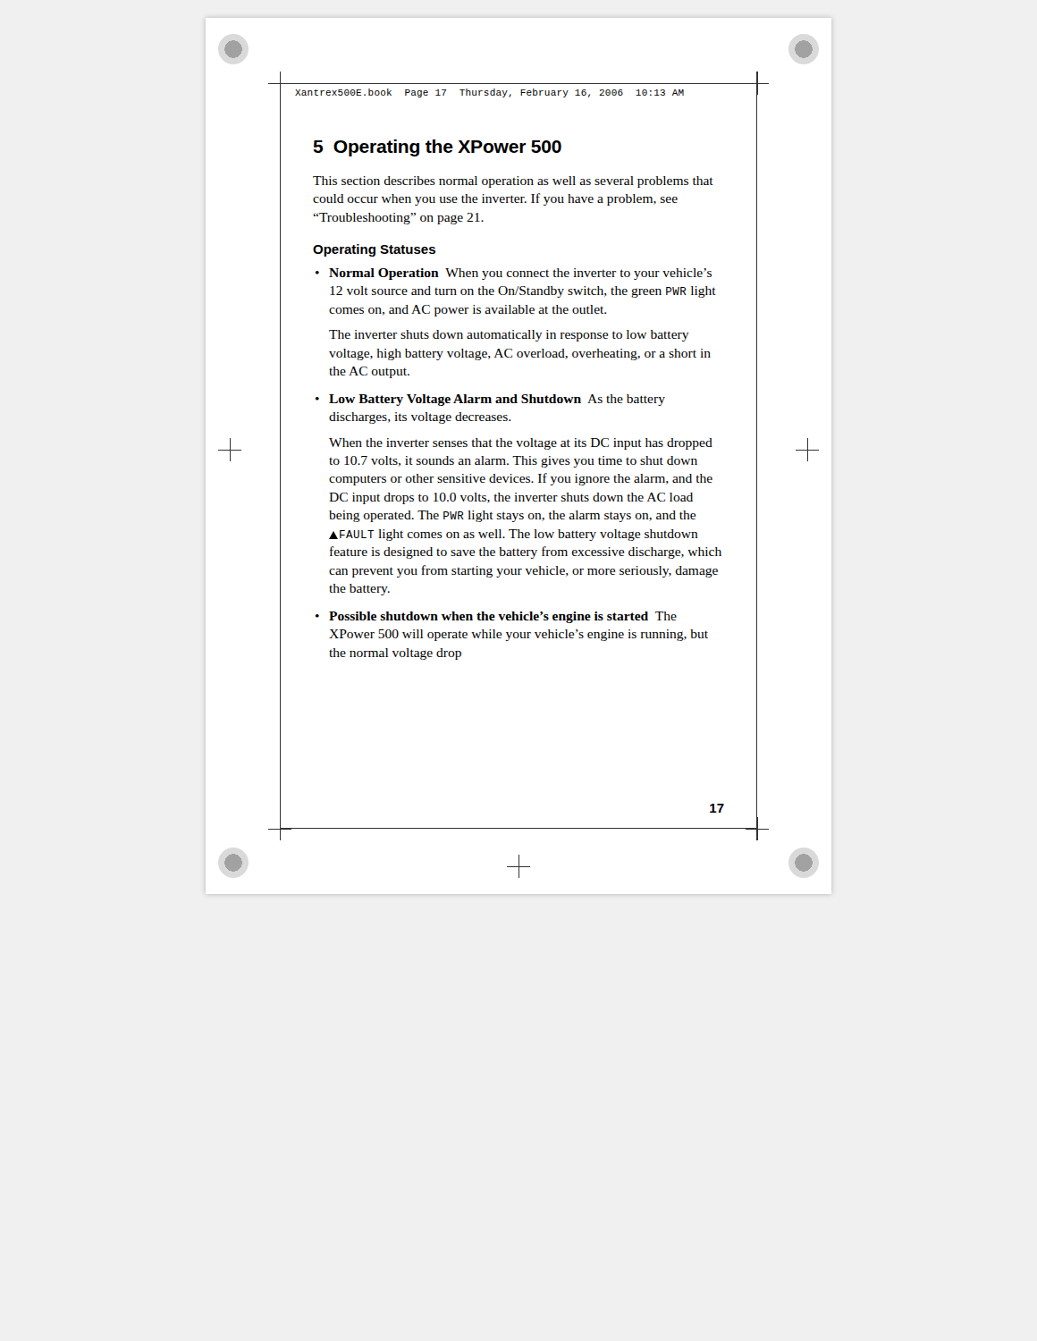Xantrex500E.book Page 17 Thursday, February 16, 2006 10:13 AM
5 Operating the XPower 500
This section describes normal operation as well as several problems that could occur when you use the inverter. If you have a problem, see “Troubleshooting” on page 21.
Operating Statuses
Normal Operation When you connect the inverter to your vehicle’s 12 volt source and turn on the On/Standby switch, the green PWR light comes on, and AC power is available at the outlet.
The inverter shuts down automatically in response to low battery voltage, high battery voltage, AC overload, overheating, or a short in the AC output.
Low Battery Voltage Alarm and Shutdown As the battery discharges, its voltage decreases.
When the inverter senses that the voltage at its DC input has dropped to 10.7 volts, it sounds an alarm. This gives you time to shut down computers or other sensitive devices. If you ignore the alarm, and the DC input drops to 10.0 volts, the inverter shuts down the AC load being operated. The PWR light stays on, the alarm stays on, and the FAULT light comes on as well. The low battery voltage shutdown feature is designed to save the battery from excessive discharge, which can prevent you from starting your vehicle, or more seriously, damage the battery.
Possible shutdown when the vehicle’s engine is started The XPower 500 will operate while your vehicle’s engine is running, but the normal voltage drop
17